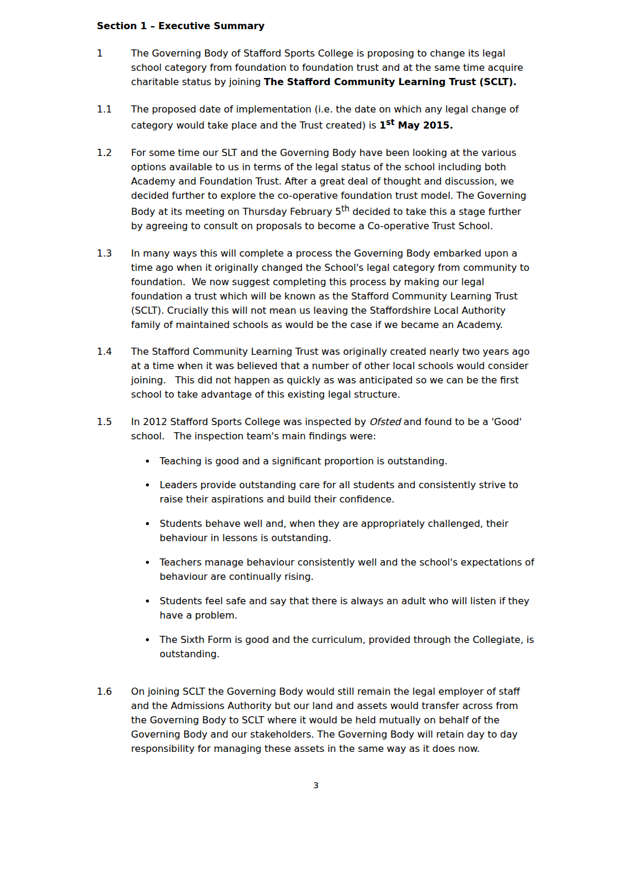Section 1 – Executive Summary
1
The Governing Body of Stafford Sports College is proposing to change its legal school category from foundation to foundation trust and at the same time acquire charitable status by joining The Stafford Community Learning Trust (SCLT).
1.1
The proposed date of implementation (i.e. the date on which any legal change of category would take place and the Trust created) is 1st May 2015.
1.2
For some time our SLT and the Governing Body have been looking at the various options available to us in terms of the legal status of the school including both Academy and Foundation Trust. After a great deal of thought and discussion, we decided further to explore the co-operative foundation trust model. The Governing Body at its meeting on Thursday February 5th decided to take this a stage further by agreeing to consult on proposals to become a Co-operative Trust School.
1.3
In many ways this will complete a process the Governing Body embarked upon a time ago when it originally changed the School's legal category from community to foundation. We now suggest completing this process by making our legal foundation a trust which will be known as the Stafford Community Learning Trust (SCLT). Crucially this will not mean us leaving the Staffordshire Local Authority family of maintained schools as would be the case if we became an Academy.
1.4
The Stafford Community Learning Trust was originally created nearly two years ago at a time when it was believed that a number of other local schools would consider joining. This did not happen as quickly as was anticipated so we can be the first school to take advantage of this existing legal structure.
1.5
In 2012 Stafford Sports College was inspected by Ofsted and found to be a 'Good' school. The inspection team's main findings were:
Teaching is good and a significant proportion is outstanding.
Leaders provide outstanding care for all students and consistently strive to raise their aspirations and build their confidence.
Students behave well and, when they are appropriately challenged, their behaviour in lessons is outstanding.
Teachers manage behaviour consistently well and the school's expectations of behaviour are continually rising.
Students feel safe and say that there is always an adult who will listen if they have a problem.
The Sixth Form is good and the curriculum, provided through the Collegiate, is outstanding.
1.6
On joining SCLT the Governing Body would still remain the legal employer of staff and the Admissions Authority but our land and assets would transfer across from the Governing Body to SCLT where it would be held mutually on behalf of the Governing Body and our stakeholders. The Governing Body will retain day to day responsibility for managing these assets in the same way as it does now.
3